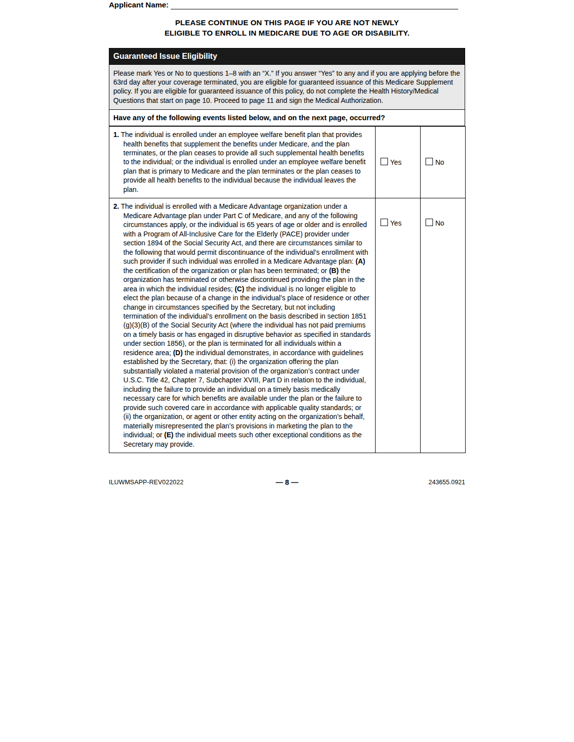Applicant Name:
PLEASE CONTINUE ON THIS PAGE IF YOU ARE NOT NEWLY
ELIGIBLE TO ENROLL IN MEDICARE DUE TO AGE OR DISABILITY.
Guaranteed Issue Eligibility
Please mark Yes or No to questions 1–8 with an “X.” If you answer “Yes” to any and if you are applying before the 63rd day after your coverage terminated, you are eligible for guaranteed issuance of this Medicare Supplement policy. If you are eligible for guaranteed issuance of this policy, do not complete the Health History/Medical Questions that start on page 10. Proceed to page 11 and sign the Medical Authorization.
Have any of the following events listed below, and on the next page, occurred?
| 1. The individual is enrolled under an employee welfare benefit plan that provides health benefits that supplement the benefits under Medicare, and the plan terminates, or the plan ceases to provide all such supplemental health benefits to the individual; or the individual is enrolled under an employee welfare benefit plan that is primary to Medicare and the plan terminates or the plan ceases to provide all health benefits to the individual because the individual leaves the plan. | Yes | No |
| 2. The individual is enrolled with a Medicare Advantage organization under a Medicare Advantage plan under Part C of Medicare, and any of the following circumstances apply, or the individual is 65 years of age or older and is enrolled with a Program of All-Inclusive Care for the Elderly (PACE) provider under section 1894 of the Social Security Act, and there are circumstances similar to the following that would permit discontinuance of the individual’s enrollment with such provider if such individual was enrolled in a Medicare Advantage plan: (A) the certification of the organization or plan has been terminated; or (B) the organization has terminated or otherwise discontinued providing the plan in the area in which the individual resides; (C) the individual is no longer eligible to elect the plan because of a change in the individual’s place of residence or other change in circumstances specified by the Secretary, but not including termination of the individual’s enrollment on the basis described in section 1851 (g)(3)(B) of the Social Security Act (where the individual has not paid premiums on a timely basis or has engaged in disruptive behavior as specified in standards under section 1856), or the plan is terminated for all individuals within a residence area; (D) the individual demonstrates, in accordance with guidelines established by the Secretary, that: (i) the organization offering the plan substantially violated a material provision of the organization’s contract under U.S.C. Title 42, Chapter 7, Subchapter XVIII, Part D in relation to the individual, including the failure to provide an individual on a timely basis medically necessary care for which benefits are available under the plan or the failure to provide such covered care in accordance with applicable quality standards; or (ii) the organization, or agent or other entity acting on the organization’s behalf, materially misrepresented the plan’s provisions in marketing the plan to the individual; or (E) the individual meets such other exceptional conditions as the Secretary may provide. | Yes | No |
ILUWMSAPP-REV022022 — 8 — 243655.0921